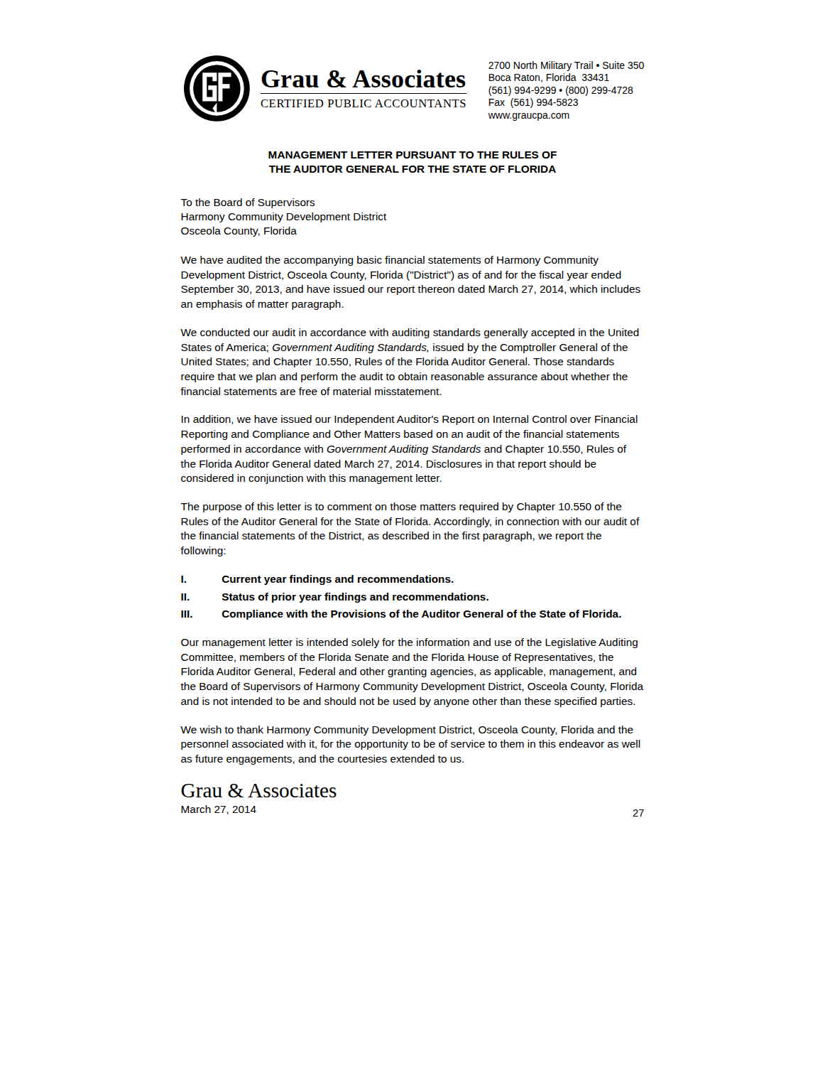Grau & Associates
CERTIFIED PUBLIC ACCOUNTANTS
2700 North Military Trail • Suite 350
Boca Raton, Florida 33431
(561) 994-9299 • (800) 299-4728
Fax (561) 994-5823
www.graucpa.com
MANAGEMENT LETTER PURSUANT TO THE RULES OF
THE AUDITOR GENERAL FOR THE STATE OF FLORIDA
To the Board of Supervisors
Harmony Community Development District
Osceola County, Florida
We have audited the accompanying basic financial statements of Harmony Community Development District, Osceola County, Florida ("District") as of and for the fiscal year ended September 30, 2013, and have issued our report thereon dated March 27, 2014, which includes an emphasis of matter paragraph.
We conducted our audit in accordance with auditing standards generally accepted in the United States of America; Government Auditing Standards, issued by the Comptroller General of the United States; and Chapter 10.550, Rules of the Florida Auditor General. Those standards require that we plan and perform the audit to obtain reasonable assurance about whether the financial statements are free of material misstatement.
In addition, we have issued our Independent Auditor's Report on Internal Control over Financial Reporting and Compliance and Other Matters based on an audit of the financial statements performed in accordance with Government Auditing Standards and Chapter 10.550, Rules of the Florida Auditor General dated March 27, 2014. Disclosures in that report should be considered in conjunction with this management letter.
The purpose of this letter is to comment on those matters required by Chapter 10.550 of the Rules of the Auditor General for the State of Florida. Accordingly, in connection with our audit of the financial statements of the District, as described in the first paragraph, we report the following:
I. Current year findings and recommendations.
II. Status of prior year findings and recommendations.
III. Compliance with the Provisions of the Auditor General of the State of Florida.
Our management letter is intended solely for the information and use of the Legislative Auditing Committee, members of the Florida Senate and the Florida House of Representatives, the Florida Auditor General, Federal and other granting agencies, as applicable, management, and the Board of Supervisors of Harmony Community Development District, Osceola County, Florida and is not intended to be and should not be used by anyone other than these specified parties.
We wish to thank Harmony Community Development District, Osceola County, Florida and the personnel associated with it, for the opportunity to be of service to them in this endeavor as well as future engagements, and the courtesies extended to us.
Grau & Associates
March 27, 2014
27